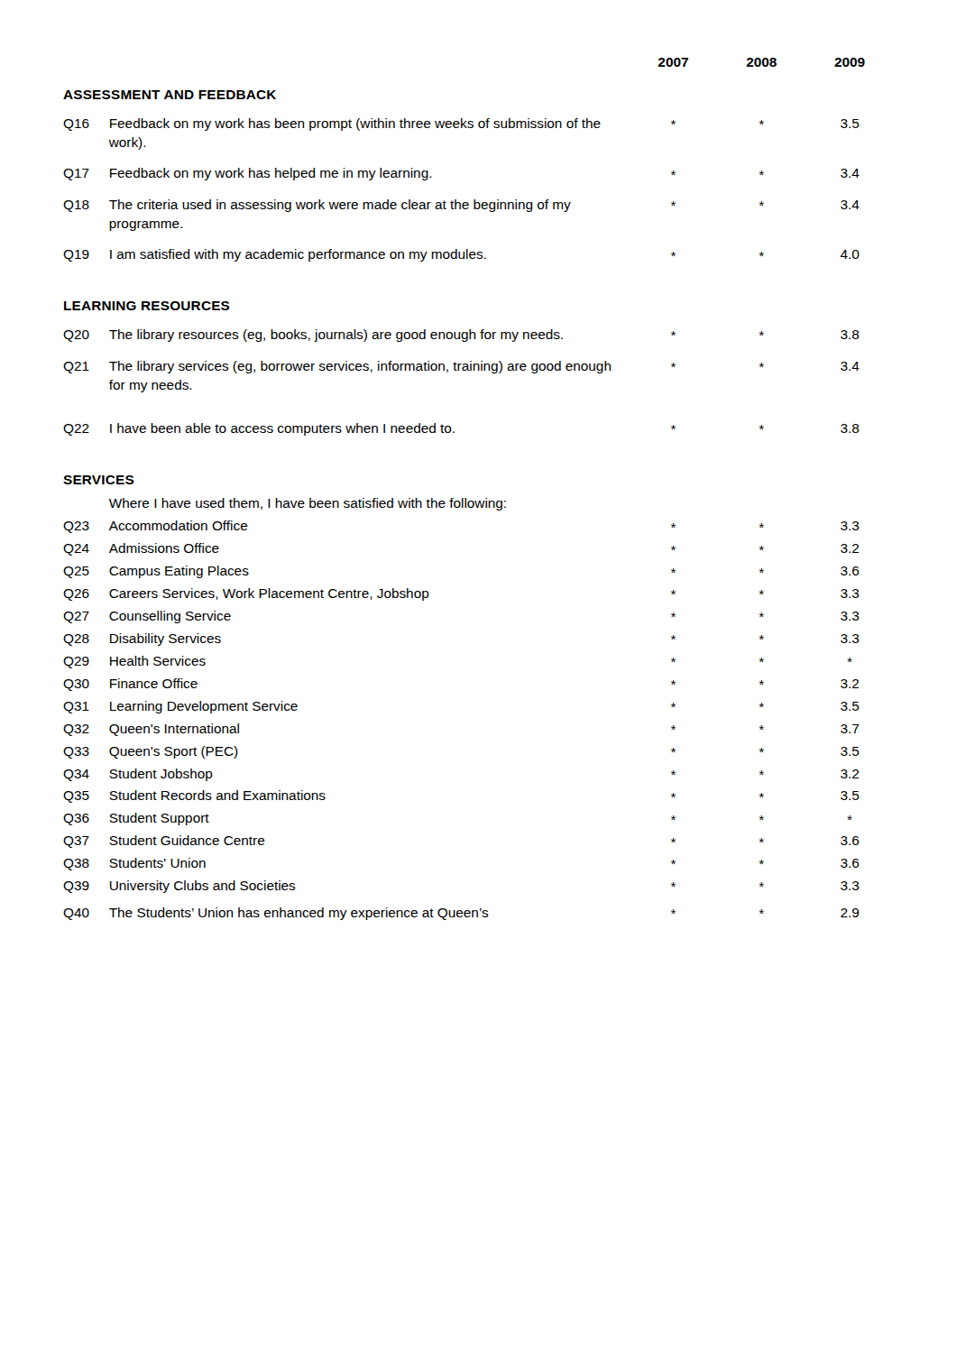| | 2007 | 2008 | 2009 |
| --- | --- | --- | --- |
| ASSESSMENT AND FEEDBACK |
| Q16 | Feedback on my work has been prompt (within three weeks of submission of the work). | * | * | 3.5 |
| Q17 | Feedback on my work has helped me in my learning. | * | * | 3.4 |
| Q18 | The criteria used in assessing work were made clear at the beginning of my programme. | * | * | 3.4 |
| Q19 | I am satisfied with my academic performance on my modules. | * | * | 4.0 |
| LEARNING RESOURCES |
| Q20 | The library resources (eg, books, journals) are good enough for my needs. | * | * | 3.8 |
| Q21 | The library services (eg, borrower services, information, training) are good enough for my needs. | * | * | 3.4 |
| Q22 | I have been able to access computers when I needed to. | * | * | 3.8 |
| SERVICES |
| | Where I have used them, I have been satisfied with the following: | | | |
| Q23 | Accommodation Office | * | * | 3.3 |
| Q24 | Admissions Office | * | * | 3.2 |
| Q25 | Campus Eating Places | * | * | 3.6 |
| Q26 | Careers Services, Work Placement Centre, Jobshop | * | * | 3.3 |
| Q27 | Counselling Service | * | * | 3.3 |
| Q28 | Disability Services | * | * | 3.3 |
| Q29 | Health Services | * | * | * |
| Q30 | Finance Office | * | * | 3.2 |
| Q31 | Learning Development Service | * | * | 3.5 |
| Q32 | Queen's International | * | * | 3.7 |
| Q33 | Queen's Sport (PEC) | * | * | 3.5 |
| Q34 | Student Jobshop | * | * | 3.2 |
| Q35 | Student Records and Examinations | * | * | 3.5 |
| Q36 | Student Support | * | * | * |
| Q37 | Student Guidance Centre | * | * | 3.6 |
| Q38 | Students' Union | * | * | 3.6 |
| Q39 | University Clubs and Societies | * | * | 3.3 |
| Q40 | The Students’ Union has enhanced my experience at Queen’s | * | * | 2.9 |